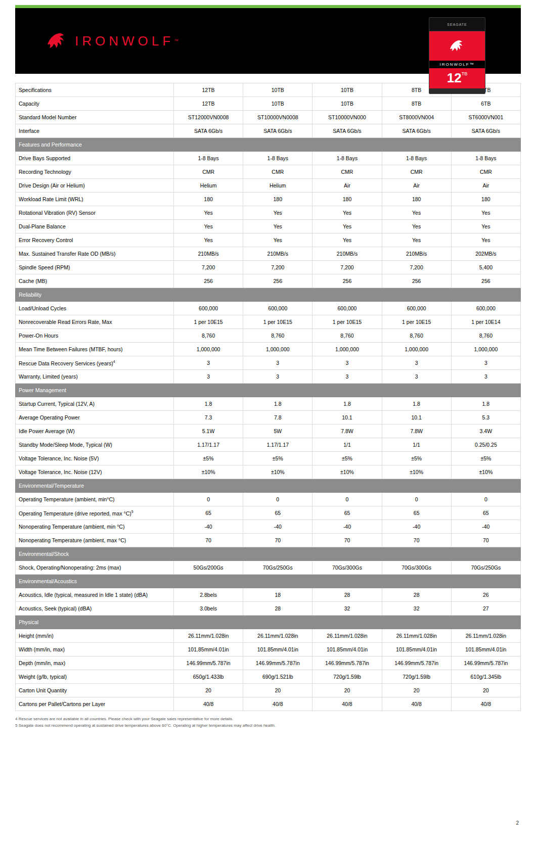IRONWOLF™
SEAGATE
IRONWOLF™
12 TB
| Specifications | 12TB | 10TB | 10TB | 8TB | 6TB |
| Capacity | 12TB | 10TB | 10TB | 8TB | 6TB |
| Standard Model Number | ST12000VN0008 | ST10000VN0008 | ST10000VN000 | ST8000VN004 | ST6000VN001 |
| Interface | SATA 6Gb/s | SATA 6Gb/s | SATA 6Gb/s | SATA 6Gb/s | SATA 6Gb/s |
| Features and Performance |
| Drive Bays Supported | 1-8 Bays | 1-8 Bays | 1-8 Bays | 1-8 Bays | 1-8 Bays |
| Recording Technology | CMR | CMR | CMR | CMR | CMR |
| Drive Design (Air or Helium) | Helium | Helium | Air | Air | Air |
| Workload Rate Limit (WRL) | 180 | 180 | 180 | 180 | 180 |
| Rotational Vibration (RV) Sensor | Yes | Yes | Yes | Yes | Yes |
| Dual-Plane Balance | Yes | Yes | Yes | Yes | Yes |
| Error Recovery Control | Yes | Yes | Yes | Yes | Yes |
| Max. Sustained Transfer Rate OD (MB/s) | 210MB/s | 210MB/s | 210MB/s | 210MB/s | 202MB/s |
| Spindle Speed (RPM) | 7,200 | 7,200 | 7,200 | 7,200 | 5,400 |
| Cache (MB) | 256 | 256 | 256 | 256 | 256 |
| Reliability |
| Load/Unload Cycles | 600,000 | 600,000 | 600,000 | 600,000 | 600,000 |
| Nonrecoverable Read Errors Rate, Max | 1 per 10E15 | 1 per 10E15 | 1 per 10E15 | 1 per 10E15 | 1 per 10E14 |
| Power-On Hours | 8,760 | 8,760 | 8,760 | 8,760 | 8,760 |
| Mean Time Between Failures (MTBF, hours) | 1,000,000 | 1,000,000 | 1,000,000 | 1,000,000 | 1,000,000 |
| Rescue Data Recovery Services (years) 4 | 3 | 3 | 3 | 3 | 3 |
| Warranty, Limited (years) | 3 | 3 | 3 | 3 | 3 |
| Power Management |
| Startup Current, Typical (12V, A) | 1.8 | 1.8 | 1.8 | 1.8 | 1.8 |
| Average Operating Power | 7.3 | 7.8 | 10.1 | 10.1 | 5.3 |
| Idle Power Average (W) | 5.1W | 5W | 7.8W | 7.8W | 3.4W |
| Standby Mode/Sleep Mode, Typical (W) | 1.17/1.17 | 1.17/1.17 | 1/1 | 1/1 | 0.25/0.25 |
| Voltage Tolerance, Inc. Noise (5V) | ±5% | ±5% | ±5% | ±5% | ±5% |
| Voltage Tolerance, Inc. Noise (12V) | ±10% | ±10% | ±10% | ±10% | ±10% |
| Environmental/Temperature |
| Operating Temperature (ambient, min°C) | 0 | 0 | 0 | 0 | 0 |
| Operating Temperature (drive reported, max °C) 5 | 65 | 65 | 65 | 65 | 65 |
| Nonoperating Temperature (ambient, min °C) | -40 | -40 | -40 | -40 | -40 |
| Nonoperating Temperature (ambient, max °C) | 70 | 70 | 70 | 70 | 70 |
| Environmental/Shock |
| Shock, Operating/Nonoperating: 2ms (max) | 50Gs/200Gs | 70Gs/250Gs | 70Gs/300Gs | 70Gs/300Gs | 70Gs/250Gs |
| Environmental/Acoustics |
| Acoustics, Idle (typical, measured in Idle 1 state) (dBA) | 2.8bels | 18 | 28 | 28 | 26 |
| Acoustics, Seek (typical) (dBA) | 3.0bels | 28 | 32 | 32 | 27 |
| Physical |
| Height (mm/in) | 26.11mm/1.028in | 26.11mm/1.028in | 26.11mm/1.028in | 26.11mm/1.028in | 26.11mm/1.028in |
| Width (mm/in, max) | 101.85mm/4.01in | 101.85mm/4.01in | 101.85mm/4.01in | 101.85mm/4.01in | 101.85mm/4.01in |
| Depth (mm/in, max) | 146.99mm/5.787in | 146.99mm/5.787in | 146.99mm/5.787in | 146.99mm/5.787in | 146.99mm/5.787in |
| Weight (g/lb, typical) | 650g/1.433lb | 690g/1.521lb | 720g/1.59lb | 720g/1.59lb | 610g/1.345lb |
| Carton Unit Quantity | 20 | 20 | 20 | 20 | 20 |
| Cartons per Pallet/Cartons per Layer | 40/8 | 40/8 | 40/8 | 40/8 | 40/8 |
4 Rescue services are not available in all countries. Please check with your Seagate sales representative for more details.
5 Seagate does not recommend operating at sustained drive temperatures above 60°C. Operating at higher temperatures may affect drive health.
2